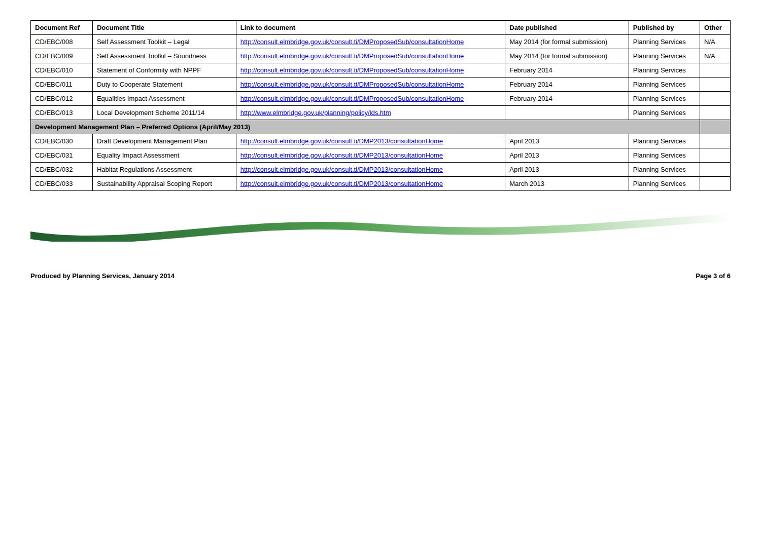| Document Ref | Document Title | Link to document | Date published | Published by | Other |
| --- | --- | --- | --- | --- | --- |
| CD/EBC/008 | Self Assessment Toolkit – Legal | http://consult.elmbridge.gov.uk/consult.ti/DMProposedSub/consultationHome | May 2014 (for formal submission) | Planning Services | N/A |
| CD/EBC/009 | Self Assessment Toolkit – Soundness | http://consult.elmbridge.gov.uk/consult.ti/DMProposedSub/consultationHome | May 2014 (for formal submission) | Planning Services | N/A |
| CD/EBC/010 | Statement of Conformity with NPPF | http://consult.elmbridge.gov.uk/consult.ti/DMProposedSub/consultationHome | February 2014 | Planning Services | |
| CD/EBC/011 | Duty to Cooperate Statement | http://consult.elmbridge.gov.uk/consult.ti/DMProposedSub/consultationHome | February 2014 | Planning Services | |
| CD/EBC/012 | Equalities Impact Assessment | http://consult.elmbridge.gov.uk/consult.ti/DMProposedSub/consultationHome | February 2014 | Planning Services | |
| CD/EBC/013 | Local Development Scheme 2011/14 | http://www.elmbridge.gov.uk/planning/policy/lds.htm | | Planning Services | |
| Development Management Plan – Preferred Options (April/May 2013) | |
| CD/EBC/030 | Draft Development Management Plan | http://consult.elmbridge.gov.uk/consult.ti/DMP2013/consultationHome | April 2013 | Planning Services | |
| CD/EBC/031 | Equality Impact Assessment | http://consult.elmbridge.gov.uk/consult.ti/DMP2013/consultationHome | April 2013 | Planning Services | |
| CD/EBC/032 | Habitat Regulations Assessment | http://consult.elmbridge.gov.uk/consult.ti/DMP2013/consultationHome | April 2013 | Planning Services | |
| CD/EBC/033 | Sustainability Appraisal Scoping Report | http://consult.elmbridge.gov.uk/consult.ti/DMP2013/consultationHome | March 2013 | Planning Services | |
Produced by Planning Services, January 2014 Page 3 of 6